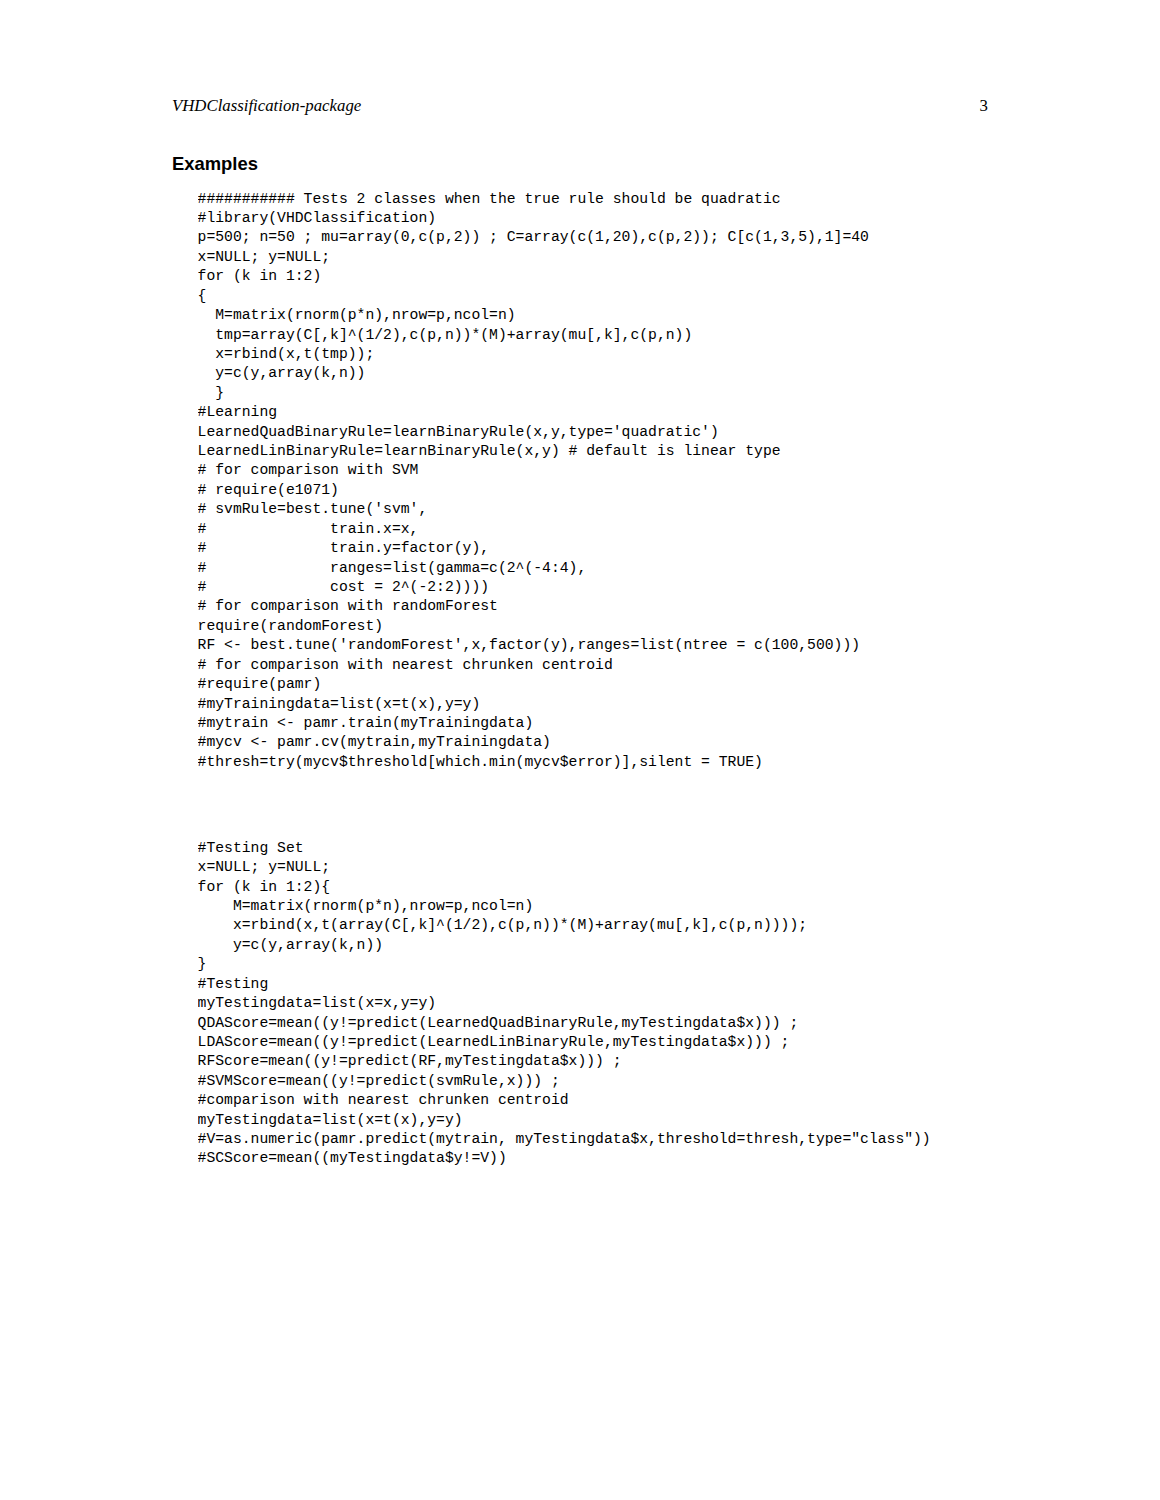VHDClassification-package 3
Examples
########### Tests 2 classes when the true rule should be quadratic
#library(VHDClassification)
p=500; n=50 ; mu=array(0,c(p,2)) ; C=array(c(1,20),c(p,2)); C[c(1,3,5),1]=40
x=NULL; y=NULL;
for (k in 1:2)
{
  M=matrix(rnorm(p*n),nrow=p,ncol=n)
  tmp=array(C[,k]^(1/2),c(p,n))*(M)+array(mu[,k],c(p,n))
  x=rbind(x,t(tmp));
  y=c(y,array(k,n))
  }
#Learning
LearnedQuadBinaryRule=learnBinaryRule(x,y,type='quadratic')
LearnedLinBinaryRule=learnBinaryRule(x,y) # default is linear type
# for comparison with SVM
# require(e1071)
# svmRule=best.tune('svm',
#              train.x=x,
#              train.y=factor(y),
#              ranges=list(gamma=c(2^(-4:4),
#              cost = 2^(-2:2))))
# for comparison with randomForest
require(randomForest)
RF <- best.tune('randomForest',x,factor(y),ranges=list(ntree = c(100,500)))
# for comparison with nearest chrunken centroid
#require(pamr)
#myTrainingdata=list(x=t(x),y=y)
#mytrain <- pamr.train(myTrainingdata)
#mycv <- pamr.cv(mytrain,myTrainingdata)
#thresh=try(mycv$threshold[which.min(mycv$error)],silent = TRUE)

#Testing Set
x=NULL; y=NULL;
for (k in 1:2){
    M=matrix(rnorm(p*n),nrow=p,ncol=n)
    x=rbind(x,t(array(C[,k]^(1/2),c(p,n))*(M)+array(mu[,k],c(p,n))));
    y=c(y,array(k,n))
}
#Testing
myTestingdata=list(x=x,y=y)
QDAScore=mean((y!=predict(LearnedQuadBinaryRule,myTestingdata$x))) ;
LDAScore=mean((y!=predict(LearnedLinBinaryRule,myTestingdata$x))) ;
RFScore=mean((y!=predict(RF,myTestingdata$x))) ;
#SVMScore=mean((y!=predict(svmRule,x))) ;
#comparison with nearest chrunken centroid
myTestingdata=list(x=t(x),y=y)
#V=as.numeric(pamr.predict(mytrain, myTestingdata$x,threshold=thresh,type="class"))
#SCScore=mean((myTestingdata$y!=V))